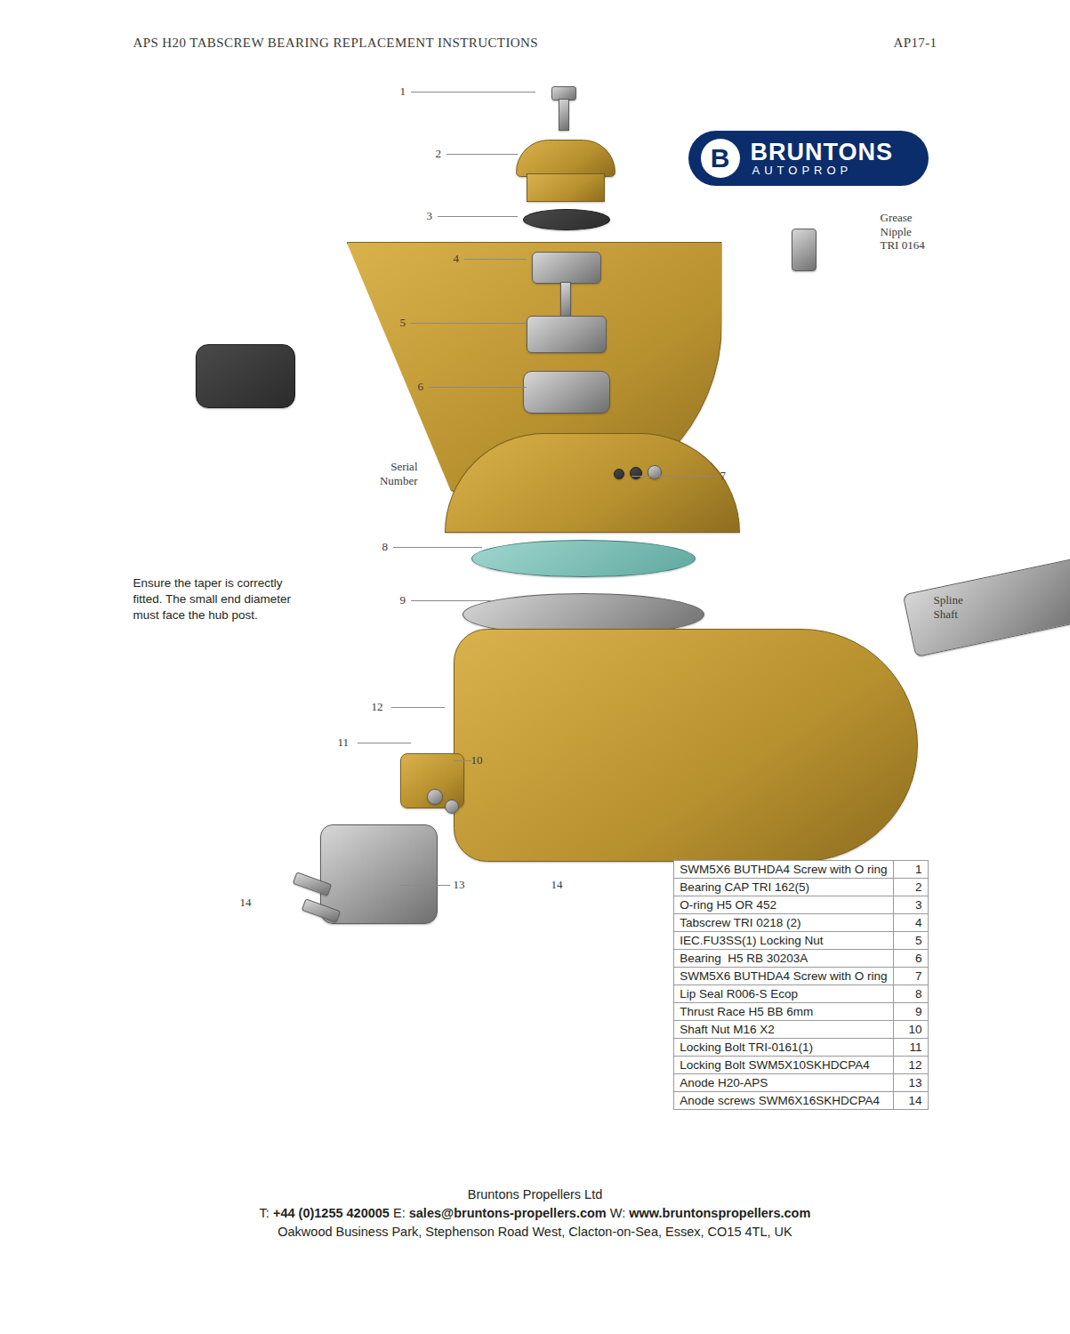APS H20 Tabscrew Bearing Replacement Instructions
AP17-1
B
BRUNTONS
AUTOPROP
1
2
3
4
5
6
7
8
9
10
11
12
13
14
14
Grease Nipple
TRI 0164
Spline
Shaft
Serial
Number
Ensure the taper is correctly fitted. The small end diameter must face the hub post.
| SWM5X6 BUTHDA4 Screw with O ring | 1 |
| Bearing CAP TRI 162(5) | 2 |
| O-ring H5 OR 452 | 3 |
| Tabscrew TRI 0218 (2) | 4 |
| IEC.FU3SS(1) Locking Nut | 5 |
| Bearing H5 RB 30203A | 6 |
| SWM5X6 BUTHDA4 Screw with O ring | 7 |
| Lip Seal R006-S Ecop | 8 |
| Thrust Race H5 BB 6mm | 9 |
| Shaft Nut M16 X2 | 10 |
| Locking Bolt TRI-0161(1) | 11 |
| Locking Bolt SWM5X10SKHDCPA4 | 12 |
| Anode H20-APS | 13 |
| Anode screws SWM6X16SKHDCPA4 | 14 |
Bruntons Propellers Ltd
T: +44 (0)1255 420005 E: sales@bruntons-propellers.com W: www.bruntonspropellers.com
Oakwood Business Park, Stephenson Road West, Clacton-on-Sea, Essex, CO15 4TL, UK